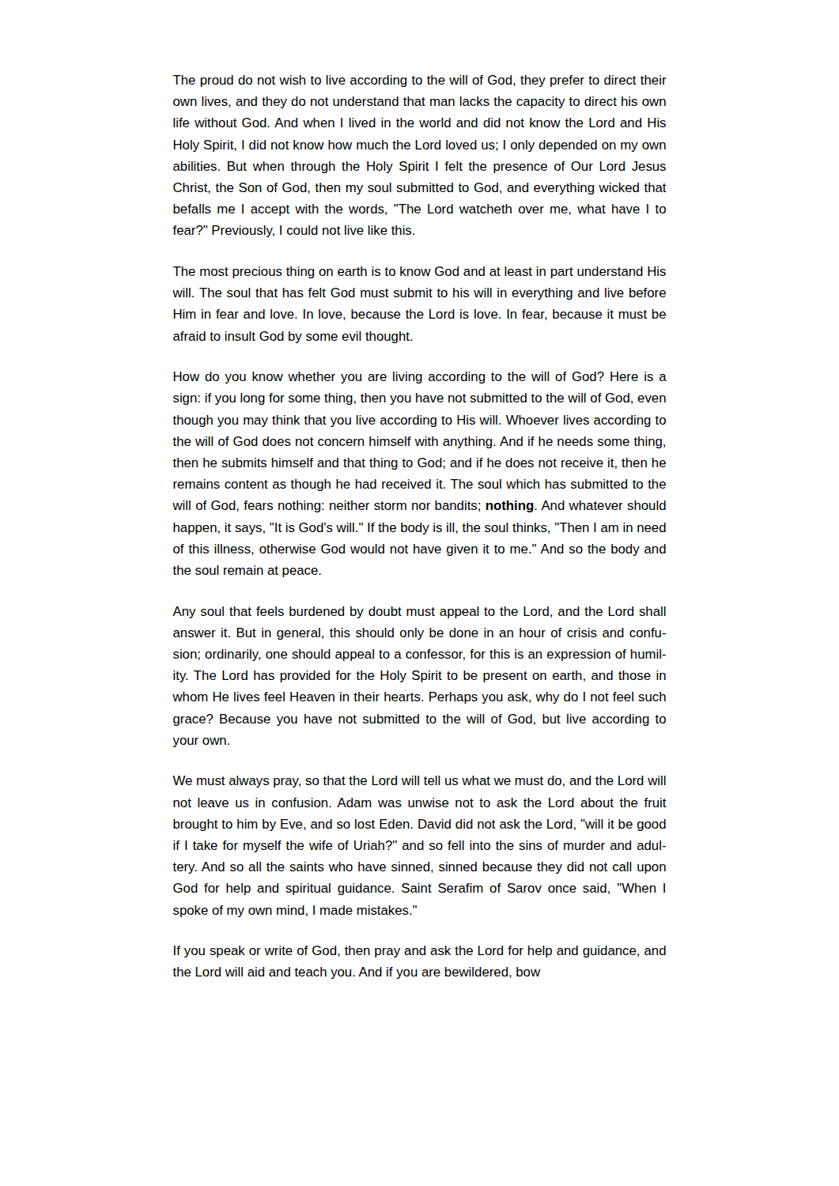The proud do not wish to live according to the will of God, they prefer to direct their own lives, and they do not understand that man lacks the capacity to direct his own life without God. And when I lived in the world and did not know the Lord and His Holy Spirit, I did not know how much the Lord loved us; I only depended on my own abilities. But when through the Holy Spirit I felt the presence of Our Lord Jesus Christ, the Son of God, then my soul submitted to God, and everything wicked that befalls me I accept with the words, "The Lord watcheth over me, what have I to fear?" Previously, I could not live like this.
The most precious thing on earth is to know God and at least in part understand His will. The soul that has felt God must submit to his will in everything and live before Him in fear and love. In love, because the Lord is love. In fear, because it must be afraid to insult God by some evil thought.
How do you know whether you are living according to the will of God? Here is a sign: if you long for some thing, then you have not submitted to the will of God, even though you may think that you live according to His will. Whoever lives according to the will of God does not concern himself with anything. And if he needs some thing, then he submits himself and that thing to God; and if he does not receive it, then he remains content as though he had received it. The soul which has submitted to the will of God, fears nothing: neither storm nor bandits; nothing. And whatever should happen, it says, "It is God's will." If the body is ill, the soul thinks, "Then I am in need of this illness, otherwise God would not have given it to me." And so the body and the soul remain at peace.
Any soul that feels burdened by doubt must appeal to the Lord, and the Lord shall answer it. But in general, this should only be done in an hour of crisis and confusion; ordinarily, one should appeal to a confessor, for this is an expression of humility. The Lord has provided for the Holy Spirit to be present on earth, and those in whom He lives feel Heaven in their hearts. Perhaps you ask, why do I not feel such grace? Because you have not submitted to the will of God, but live according to your own.
We must always pray, so that the Lord will tell us what we must do, and the Lord will not leave us in confusion. Adam was unwise not to ask the Lord about the fruit brought to him by Eve, and so lost Eden. David did not ask the Lord, "will it be good if I take for myself the wife of Uriah?" and so fell into the sins of murder and adultery. And so all the saints who have sinned, sinned because they did not call upon God for help and spiritual guidance. Saint Serafim of Sarov once said, "When I spoke of my own mind, I made mistakes."
If you speak or write of God, then pray and ask the Lord for help and guidance, and the Lord will aid and teach you. And if you are bewildered, bow